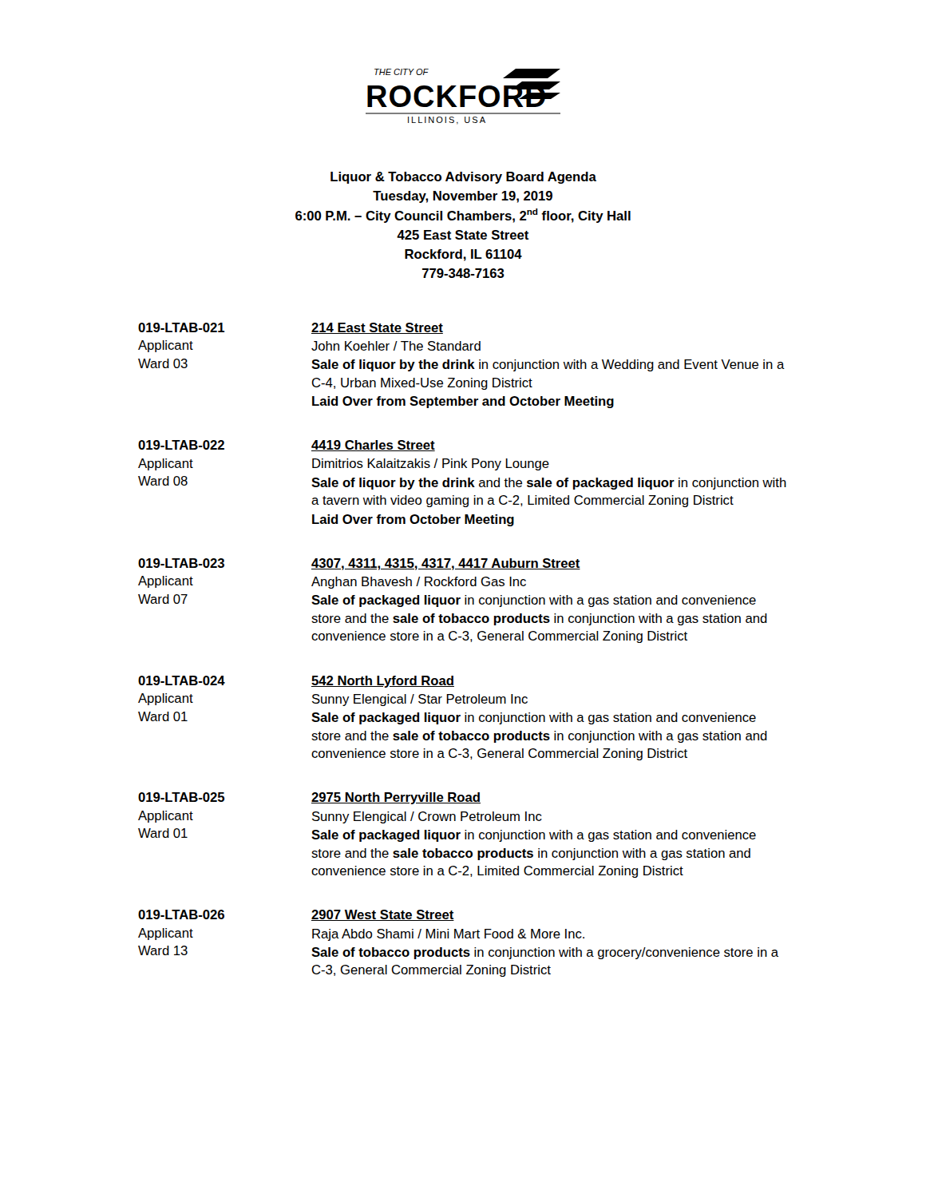THE CITY OF ROCKFORD ILLINOIS, USA
Liquor & Tobacco Advisory Board Agenda
Tuesday, November 19, 2019
6:00 P.M. – City Council Chambers, 2nd floor, City Hall
425 East State Street
Rockford, IL 61104
779-348-7163
| 019-LTAB-021 Applicant Ward 03 | 214 East State Street John Koehler / The Standard Sale of liquor by the drink in conjunction with a Wedding and Event Venue in a C-4, Urban Mixed-Use Zoning District Laid Over from September and October Meeting |
| 019-LTAB-022 Applicant Ward 08 | 4419 Charles Street Dimitrios Kalaitzakis / Pink Pony Lounge Sale of liquor by the drink and the sale of packaged liquor in conjunction with a tavern with video gaming in a C-2, Limited Commercial Zoning District Laid Over from October Meeting |
| 019-LTAB-023 Applicant Ward 07 | 4307, 4311, 4315, 4317, 4417 Auburn Street Anghan Bhavesh / Rockford Gas Inc Sale of packaged liquor in conjunction with a gas station and convenience store and the sale of tobacco products in conjunction with a gas station and convenience store in a C-3, General Commercial Zoning District |
| 019-LTAB-024 Applicant Ward 01 | 542 North Lyford Road Sunny Elengical / Star Petroleum Inc Sale of packaged liquor in conjunction with a gas station and convenience store and the sale of tobacco products in conjunction with a gas station and convenience store in a C-3, General Commercial Zoning District |
| 019-LTAB-025 Applicant Ward 01 | 2975 North Perryville Road Sunny Elengical / Crown Petroleum Inc Sale of packaged liquor in conjunction with a gas station and convenience store and the sale tobacco products in conjunction with a gas station and convenience store in a C-2, Limited Commercial Zoning District |
| 019-LTAB-026 Applicant Ward 13 | 2907 West State Street Raja Abdo Shami / Mini Mart Food & More Inc. Sale of tobacco products in conjunction with a grocery/convenience store in a C-3, General Commercial Zoning District |